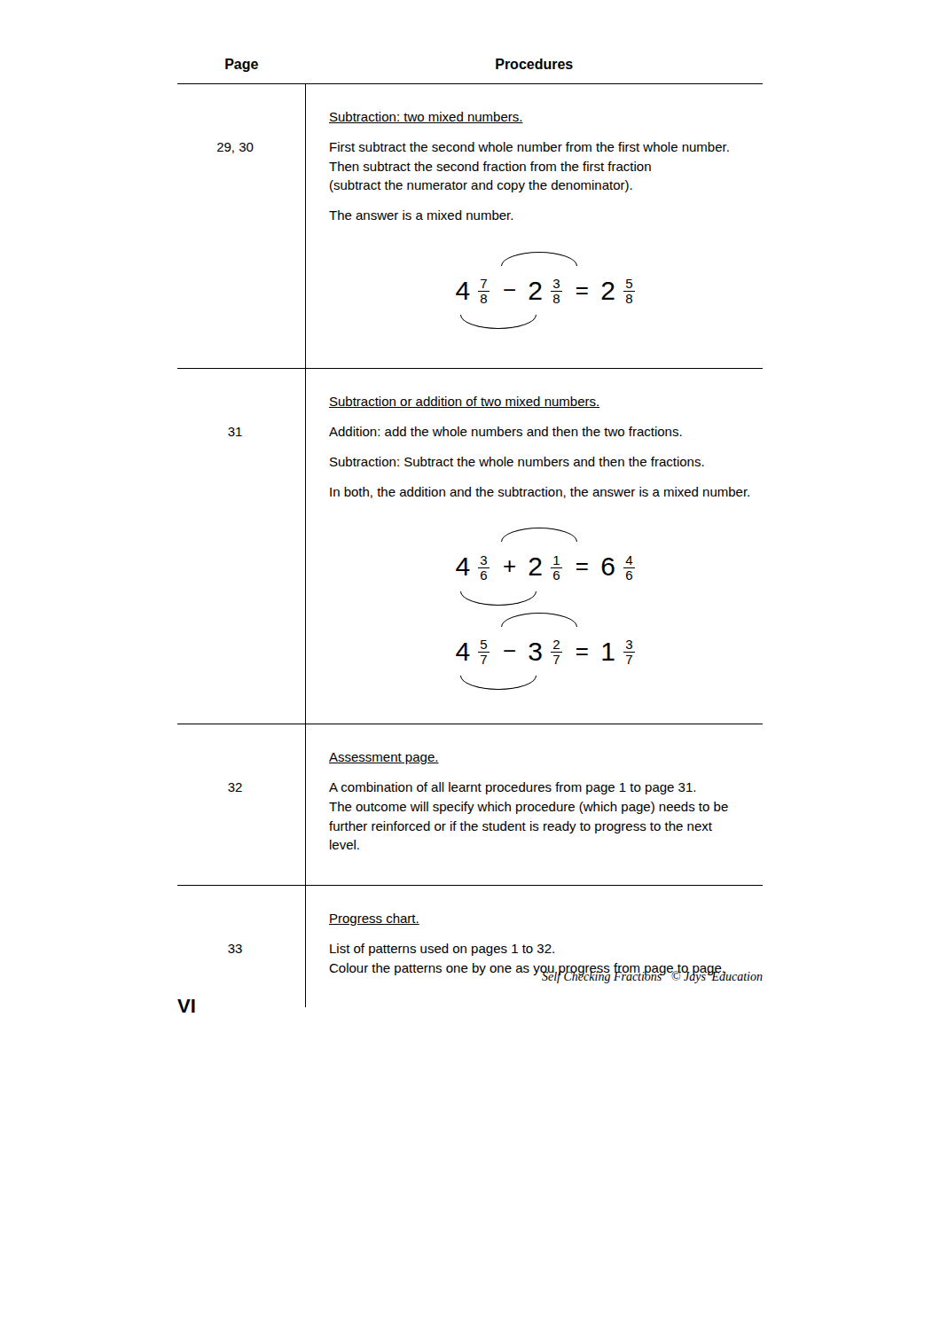| Page | Procedures |
| --- | --- |
| 29, 30 | Subtraction: two mixed numbers. First subtract the second whole number from the first whole number. Then subtract the second fraction from the first fraction (subtract the numerator and copy the denominator). The answer is a mixed number. 4 7 8 − 2 3 8 = 2 5 8 |
| 31 | Subtraction or addition of two mixed numbers. Addition: add the whole numbers and then the two fractions. Subtraction: Subtract the whole numbers and then the fractions. In both, the addition and the subtraction, the answer is a mixed number. 4 3 6 + 2 1 6 = 6 4 6 4 5 7 − 3 2 7 = 1 3 7 |
| 32 | Assessment page. A combination of all learnt procedures from page 1 to page 31. The outcome will specify which procedure (which page) needs to be further reinforced or if the student is ready to progress to the next level. |
| 33 | Progress chart. List of patterns used on pages 1 to 32. Colour the patterns one by one as you progress from page to page. |
Self Checking Fractions © Jays’ Education
VI